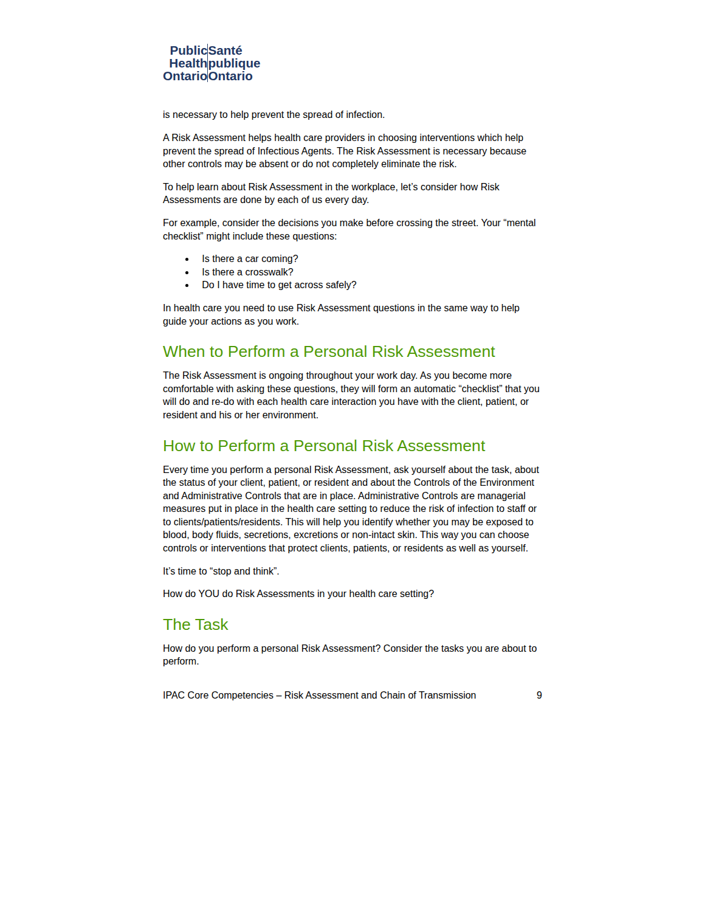| Public Health Ontario | | Santé publique Ontario |
is necessary to help prevent the spread of infection.
A Risk Assessment helps health care providers in choosing interventions which help prevent the spread of Infectious Agents. The Risk Assessment is necessary because other controls may be absent or do not completely eliminate the risk.
To help learn about Risk Assessment in the workplace, let’s consider how Risk Assessments are done by each of us every day.
For example, consider the decisions you make before crossing the street. Your “mental checklist” might include these questions:
Is there a car coming?
Is there a crosswalk?
Do I have time to get across safely?
In health care you need to use Risk Assessment questions in the same way to help guide your actions as you work.
When to Perform a Personal Risk Assessment
The Risk Assessment is ongoing throughout your work day. As you become more comfortable with asking these questions, they will form an automatic “checklist” that you will do and re-do with each health care interaction you have with the client, patient, or resident and his or her environment.
How to Perform a Personal Risk Assessment
Every time you perform a personal Risk Assessment, ask yourself about the task, about the status of your client, patient, or resident and about the Controls of the Environment and Administrative Controls that are in place. Administrative Controls are managerial measures put in place in the health care setting to reduce the risk of infection to staff or to clients/patients/residents. This will help you identify whether you may be exposed to blood, body fluids, secretions, excretions or non-intact skin. This way you can choose controls or interventions that protect clients, patients, or residents as well as yourself.
It’s time to “stop and think”.
How do YOU do Risk Assessments in your health care setting?
The Task
How do you perform a personal Risk Assessment? Consider the tasks you are about to perform.
IPAC Core Competencies – Risk Assessment and Chain of Transmission 9